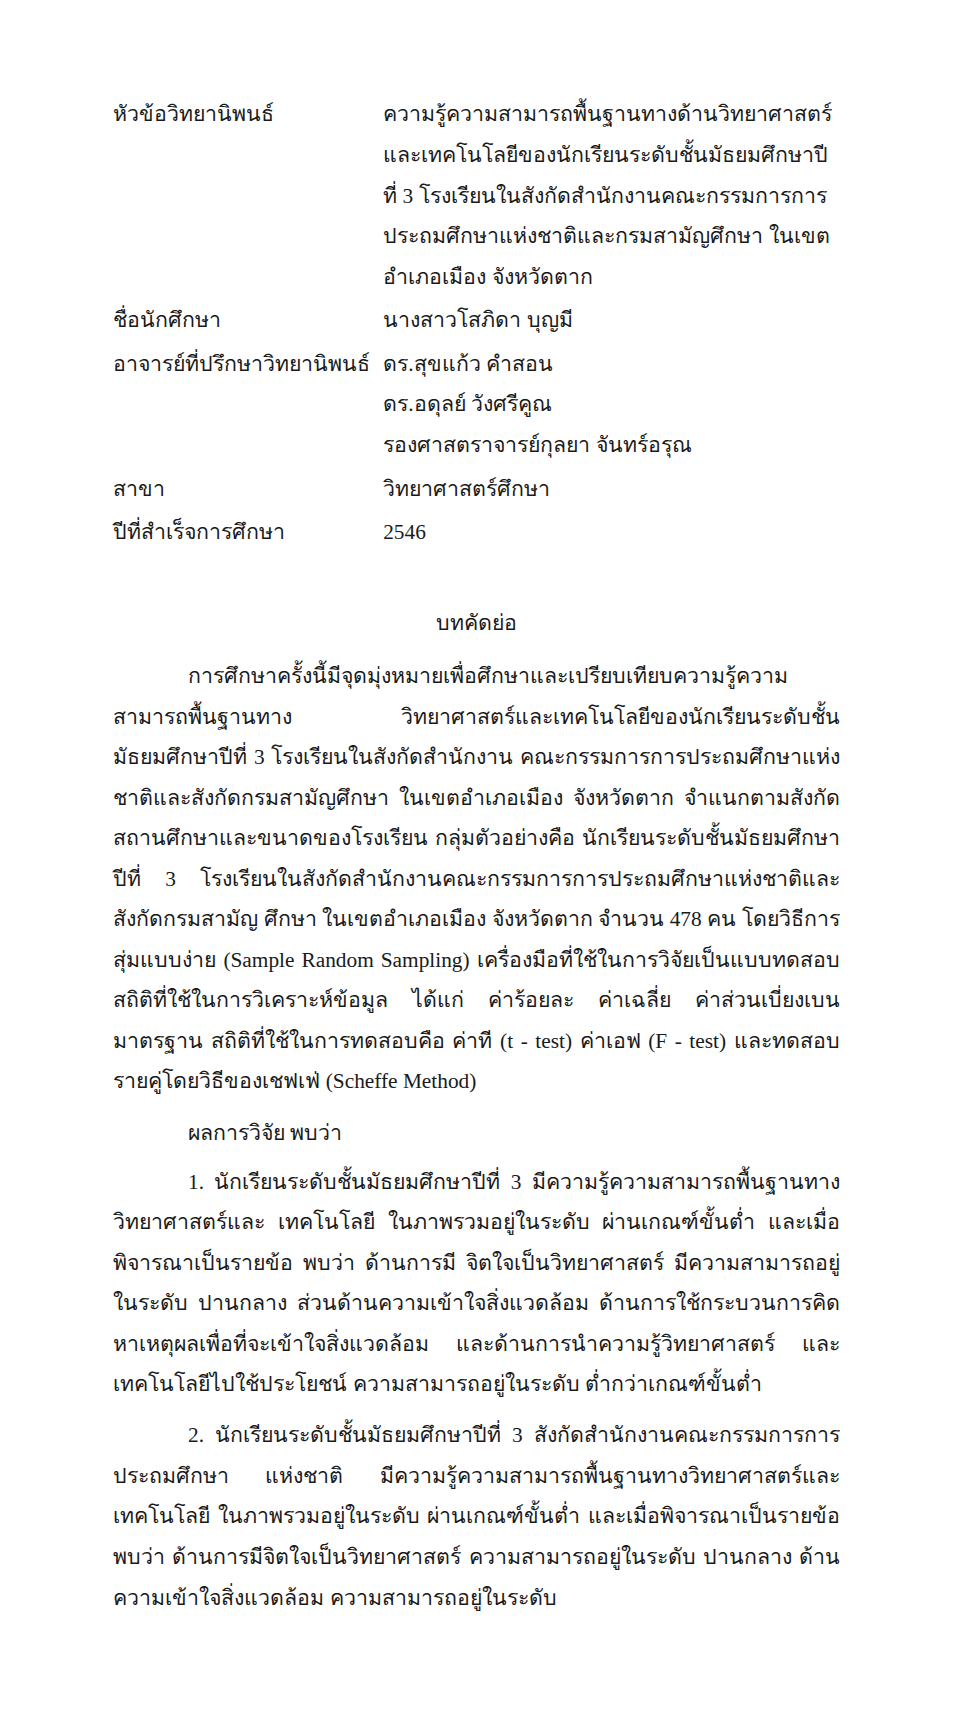| หัวข้อวิทยานิพนธ์ | ความรู้ความสามารถพื้นฐานทางด้านวิทยาศาสตร์และเทคโนโลยีของนักเรียนระดับชั้นมัธยมศึกษาปีที่ 3 โรงเรียนในสังกัดสำนักงานคณะกรรมการการประถมศึกษาแห่งชาติและกรมสามัญศึกษา ในเขตอำเภอเมือง จังหวัดตาก |
| ชื่อนักศึกษา | นางสาวโสภิดา บุญมี |
| อาจารย์ที่ปรึกษาวิทยานิพนธ์ | ดร.สุขแก้ว คำสอน ดร.อดุลย์ วังศรีคูณ รองศาสตราจารย์กุลยา จันทร์อรุณ |
| สาขา | วิทยาศาสตร์ศึกษา |
| ปีที่สำเร็จการศึกษา | 2546 |
บทคัดย่อ
การศึกษาครั้งนี้มีจุดมุ่งหมายเพื่อศึกษาและเปรียบเทียบความรู้ความสามารถพื้นฐานทาง วิทยาศาสตร์และเทคโนโลยีของนักเรียนระดับชั้นมัธยมศึกษาปีที่ 3 โรงเรียนในสังกัดสำนักงาน คณะกรรมการการประถมศึกษาแห่งชาติและสังกัดกรมสามัญศึกษา ในเขตอำเภอเมือง จังหวัดตาก จำแนกตามสังกัดสถานศึกษาและขนาดของโรงเรียน กลุ่มตัวอย่างคือ นักเรียนระดับชั้นมัธยมศึกษา ปีที่ 3 โรงเรียนในสังกัดสำนักงานคณะกรรมการการประถมศึกษาแห่งชาติและสังกัดกรมสามัญ ศึกษา ในเขตอำเภอเมือง จังหวัดตาก จำนวน 478 คน โดยวิธีการสุ่มแบบง่าย (Sample Random Sampling) เครื่องมือที่ใช้ในการวิจัยเป็นแบบทดสอบ สถิติที่ใช้ในการวิเคราะห์ข้อมูล ได้แก่ ค่าร้อยละ ค่าเฉลี่ย ค่าส่วนเบี่ยงเบนมาตรฐาน สถิติที่ใช้ในการทดสอบคือ ค่าที (t - test) ค่าเอฟ (F - test) และทดสอบรายคู่โดยวิธีของเชฟเฟ่ (Scheffe Method)
ผลการวิจัย พบว่า
1. นักเรียนระดับชั้นมัธยมศึกษาปีที่ 3 มีความรู้ความสามารถพื้นฐานทางวิทยาศาสตร์และ เทคโนโลยี ในภาพรวมอยู่ในระดับ ผ่านเกณฑ์ขั้นต่ำ และเมื่อพิจารณาเป็นรายข้อ พบว่า ด้านการมี จิตใจเป็นวิทยาศาสตร์ มีความสามารถอยู่ในระดับ ปานกลาง ส่วนด้านความเข้าใจสิ่งแวดล้อม ด้านการใช้กระบวนการคิดหาเหตุผลเพื่อที่จะเข้าใจสิ่งแวดล้อม และด้านการนำความรู้วิทยาศาสตร์ และเทคโนโลยีไปใช้ประโยชน์ ความสามารถอยู่ในระดับ ต่ำกว่าเกณฑ์ขั้นต่ำ
2. นักเรียนระดับชั้นมัธยมศึกษาปีที่ 3 สังกัดสำนักงานคณะกรรมการการประถมศึกษา แห่งชาติ มีความรู้ความสามารถพื้นฐานทางวิทยาศาสตร์และเทคโนโลยี ในภาพรวมอยู่ในระดับ ผ่านเกณฑ์ขั้นต่ำ และเมื่อพิจารณาเป็นรายข้อ พบว่า ด้านการมีจิตใจเป็นวิทยาศาสตร์ ความสามารถอยู่ในระดับ ปานกลาง ด้านความเข้าใจสิ่งแวดล้อม ความสามารถอยู่ในระดับ